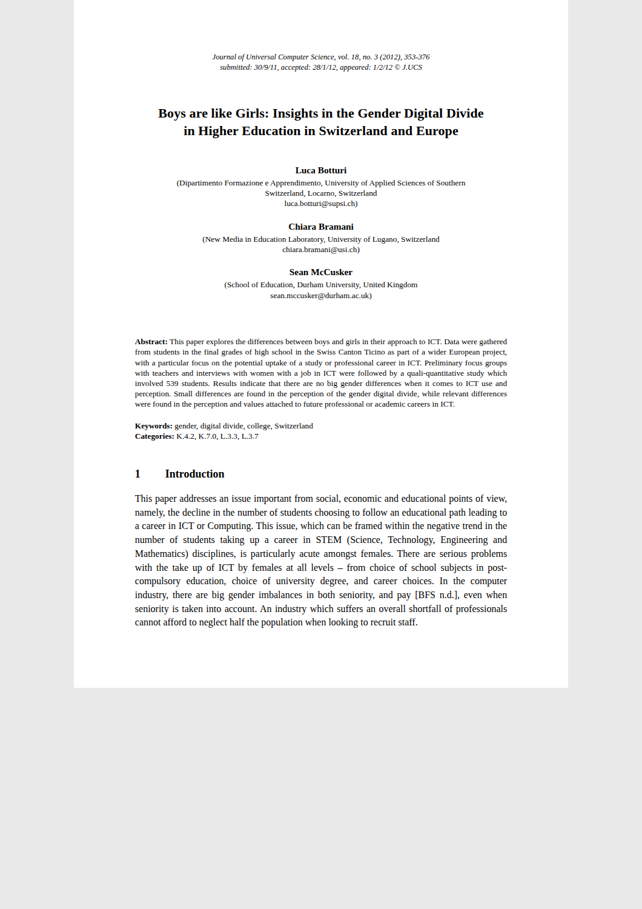Journal of Universal Computer Science, vol. 18, no. 3 (2012), 353-376
submitted: 30/9/11, accepted: 28/1/12, appeared: 1/2/12 © J.UCS
Boys are like Girls: Insights in the Gender Digital Divide
in Higher Education in Switzerland and Europe
Luca Botturi
(Dipartimento Formazione e Apprendimento, University of Applied Sciences of Southern
Switzerland, Locarno, Switzerland
luca.botturi@supsi.ch)
Chiara Bramani
(New Media in Education Laboratory, University of Lugano, Switzerland
chiara.bramani@usi.ch)
Sean McCusker
(School of Education, Durham University, United Kingdom
sean.mccusker@durham.ac.uk)
Abstract: This paper explores the differences between boys and girls in their approach to ICT. Data were gathered from students in the final grades of high school in the Swiss Canton Ticino as part of a wider European project, with a particular focus on the potential uptake of a study or professional career in ICT. Preliminary focus groups with teachers and interviews with women with a job in ICT were followed by a quali-quantitative study which involved 539 students. Results indicate that there are no big gender differences when it comes to ICT use and perception. Small differences are found in the perception of the gender digital divide, while relevant differences were found in the perception and values attached to future professional or academic careers in ICT.
Keywords: gender, digital divide, college, Switzerland
Categories: K.4.2, K.7.0, L.3.3, L.3.7
1 Introduction
This paper addresses an issue important from social, economic and educational points of view, namely, the decline in the number of students choosing to follow an educational path leading to a career in ICT or Computing. This issue, which can be framed within the negative trend in the number of students taking up a career in STEM (Science, Technology, Engineering and Mathematics) disciplines, is particularly acute amongst females. There are serious problems with the take up of ICT by females at all levels – from choice of school subjects in post-compulsory education, choice of university degree, and career choices. In the computer industry, there are big gender imbalances in both seniority, and pay [BFS n.d.], even when seniority is taken into account. An industry which suffers an overall shortfall of professionals cannot afford to neglect half the population when looking to recruit staff.